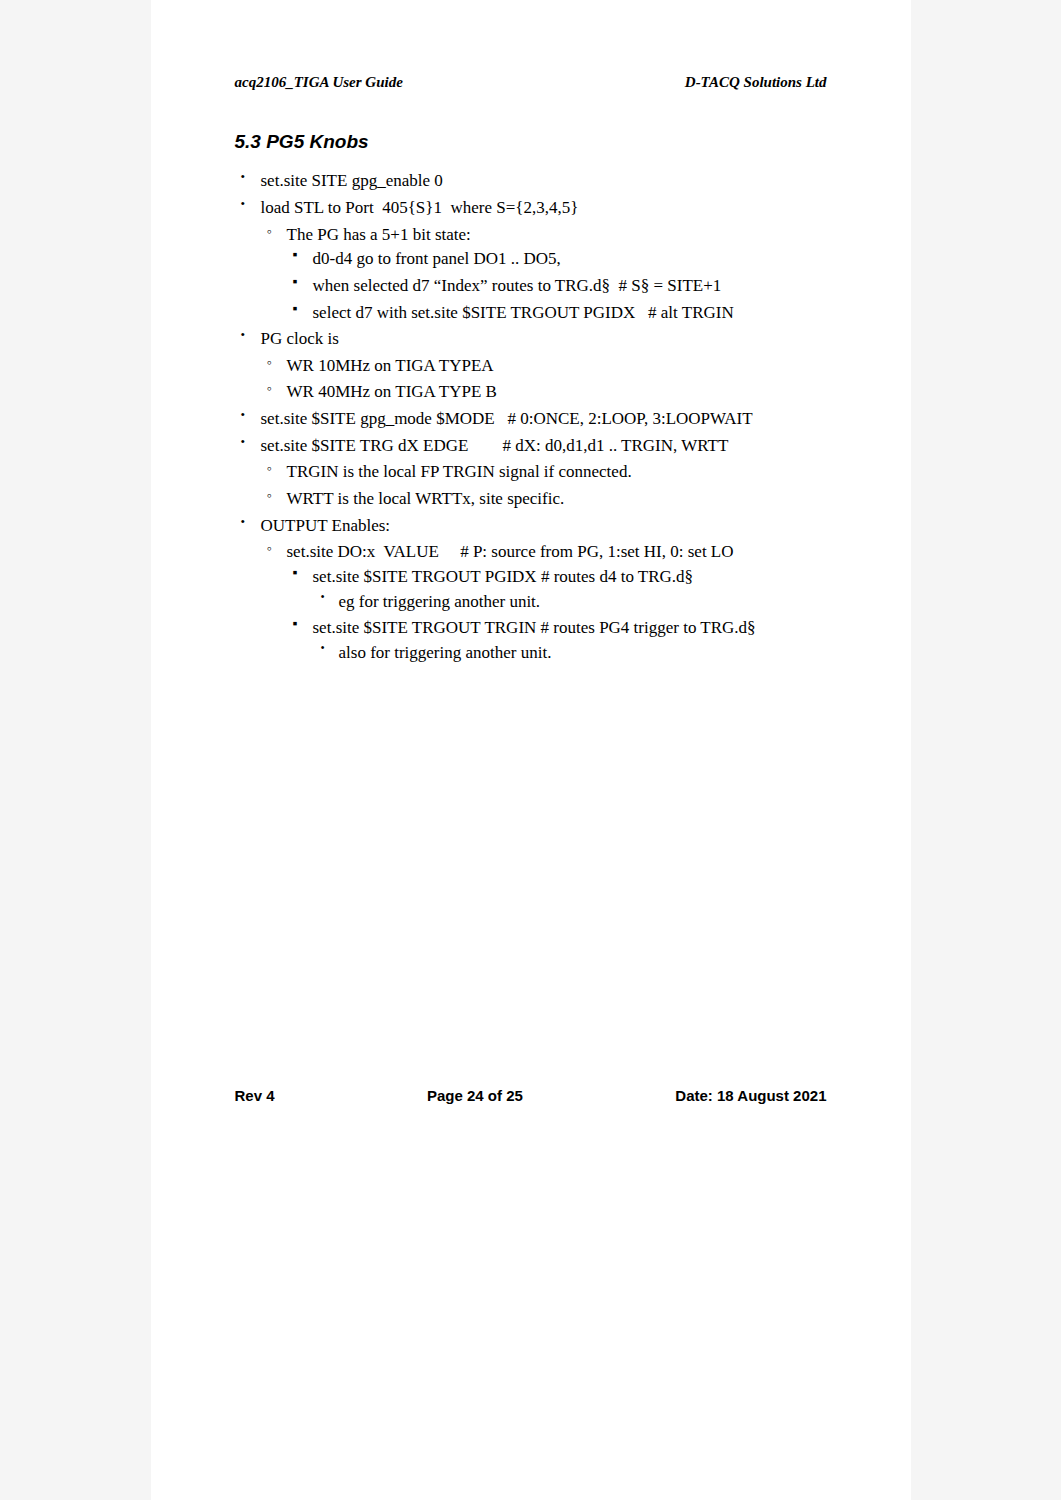acq2106_TIGA User Guide
D-TACQ Solutions Ltd
5.3 PG5 Knobs
set.site SITE gpg_enable 0
load STL to Port 405{S}1 where S={2,3,4,5}
The PG has a 5+1 bit state:
d0-d4 go to front panel DO1 .. DO5,
when selected d7 “Index” routes to TRG.d§ # S§ = SITE+1
select d7 with set.site $SITE TRGOUT PGIDX # alt TRGIN
PG clock is
WR 10MHz on TIGA TYPEA
WR 40MHz on TIGA TYPE B
set.site $SITE gpg_mode $MODE # 0:ONCE, 2:LOOP, 3:LOOPWAIT
set.site $SITE TRG dX EDGE # dX: d0,d1,d1 .. TRGIN, WRTT
TRGIN is the local FP TRGIN signal if connected.
WRTT is the local WRTTx, site specific.
OUTPUT Enables:
set.site DO:x VALUE # P: source from PG, 1:set HI, 0: set LO
set.site $SITE TRGOUT PGIDX # routes d4 to TRG.d§
eg for triggering another unit.
set.site $SITE TRGOUT TRGIN # routes PG4 trigger to TRG.d§
also for triggering another unit.
Rev 4 Page 24 of 25 Date: 18 August 2021